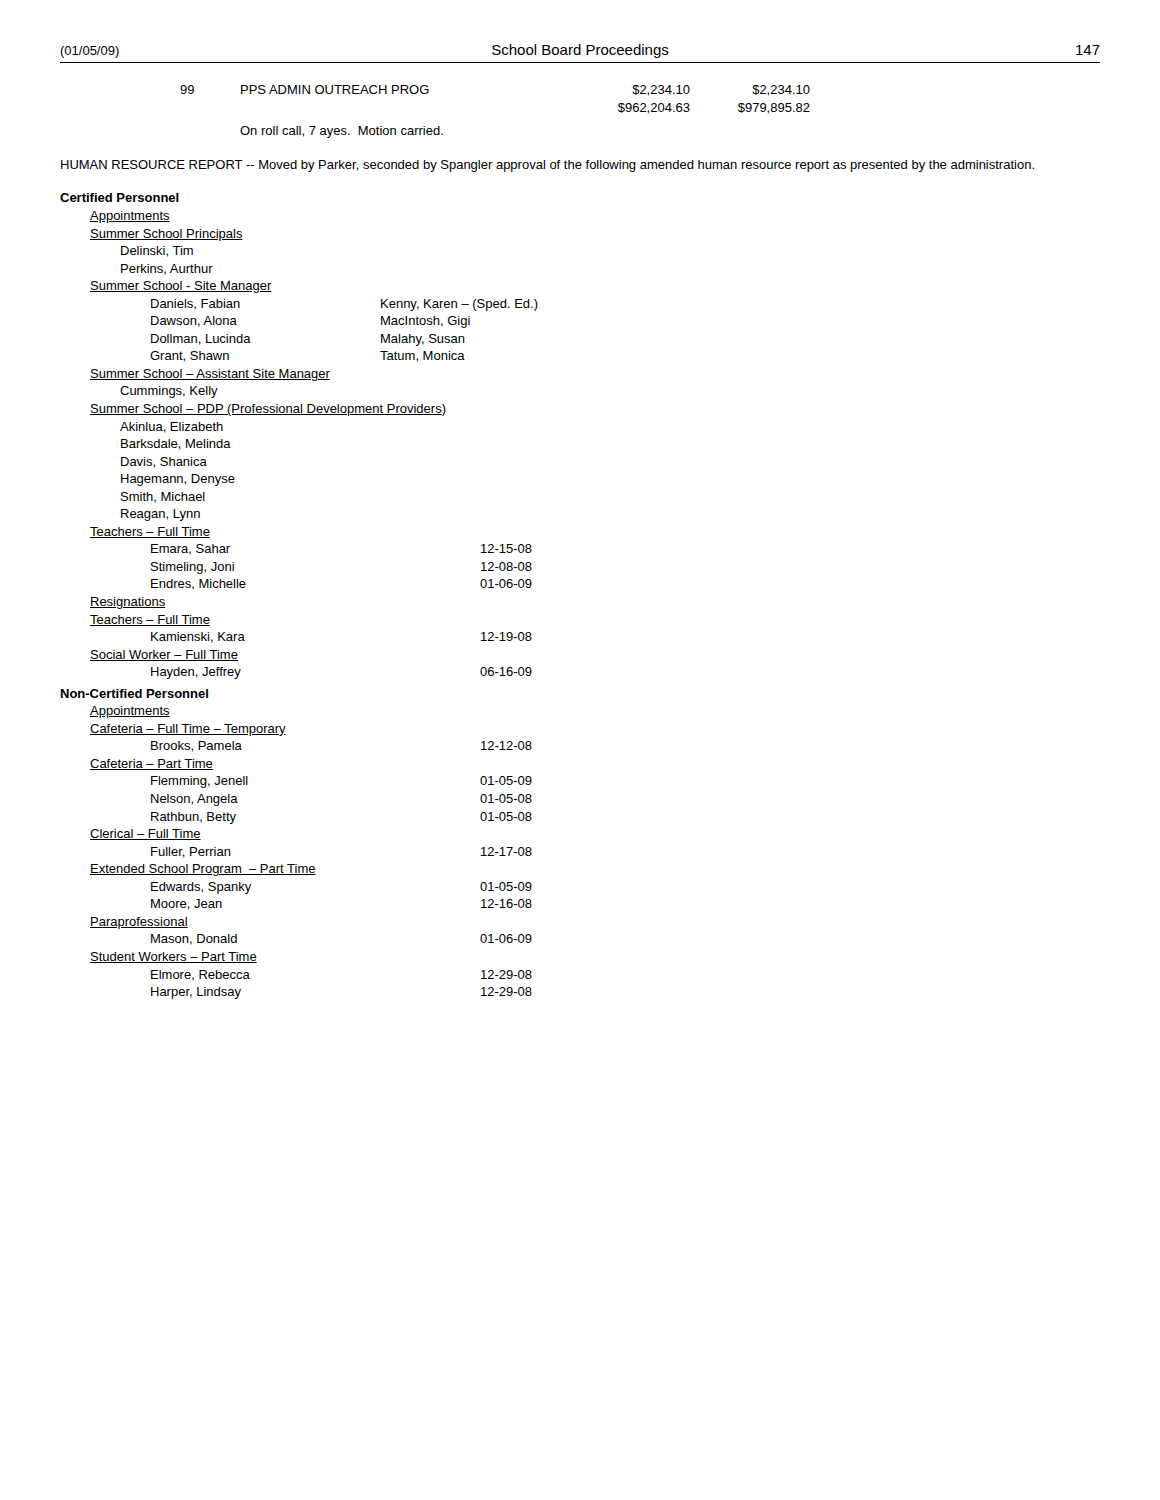(01/05/09)
School Board Proceedings
147
99
PPS ADMIN OUTREACH PROG
$2,234.10
$2,234.10
$962,204.63
$979,895.82
On roll call, 7 ayes. Motion carried.
HUMAN RESOURCE REPORT -- Moved by Parker, seconded by Spangler approval of the following amended human resource report as presented by the administration.
Certified Personnel
Appointments
Summer School Principals
Delinski, Tim
Perkins, Aurthur
Summer School - Site Manager
Daniels, Fabian
Kenny, Karen – (Sped. Ed.)
Dawson, Alona
MacIntosh, Gigi
Dollman, Lucinda
Malahy, Susan
Grant, Shawn
Tatum, Monica
Summer School – Assistant Site Manager
Cummings, Kelly
Summer School – PDP (Professional Development Providers)
Akinlua, Elizabeth
Barksdale, Melinda
Davis, Shanica
Hagemann, Denyse
Smith, Michael
Reagan, Lynn
Teachers – Full Time
Emara, Sahar
12-15-08
Stimeling, Joni
12-08-08
Endres, Michelle
01-06-09
Resignations
Teachers – Full Time
Kamienski, Kara
12-19-08
Social Worker – Full Time
Hayden, Jeffrey
06-16-09
Non-Certified Personnel
Appointments
Cafeteria – Full Time – Temporary
Brooks, Pamela
12-12-08
Cafeteria – Part Time
Flemming, Jenell
01-05-09
Nelson, Angela
01-05-08
Rathbun, Betty
01-05-08
Clerical – Full Time
Fuller, Perrian
12-17-08
Extended School Program – Part Time
Edwards, Spanky
01-05-09
Moore, Jean
12-16-08
Paraprofessional
Mason, Donald
01-06-09
Student Workers – Part Time
Elmore, Rebecca
12-29-08
Harper, Lindsay
12-29-08